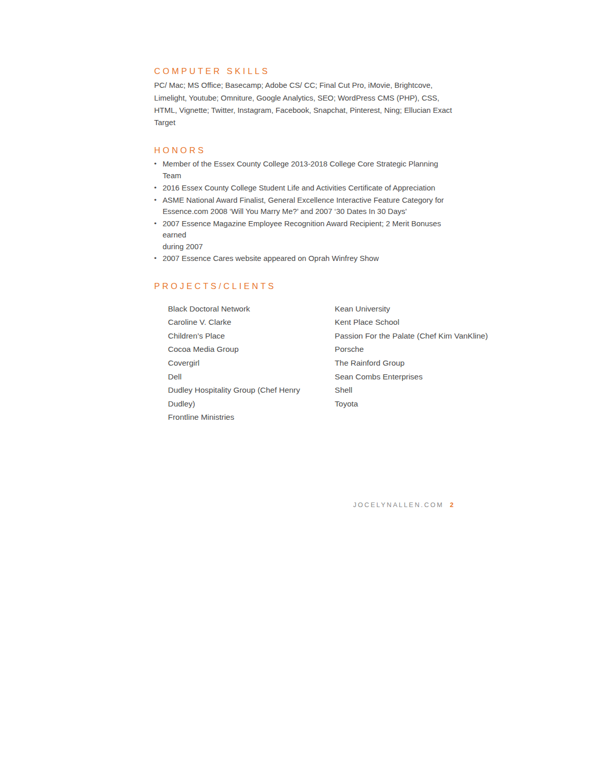Computer Skills
PC/ Mac; MS Office; Basecamp; Adobe CS/ CC; Final Cut Pro, iMovie, Brightcove, Limelight, Youtube; Omniture, Google Analytics, SEO; WordPress CMS (PHP), CSS, HTML, Vignette; Twitter, Instagram, Facebook, Snapchat, Pinterest, Ning; Ellucian Exact Target
Honors
Member of the Essex County College 2013-2018 College Core Strategic Planning Team
2016 Essex County College Student Life and Activities Certificate of Appreciation
ASME National Award Finalist, General Excellence Interactive Feature Category forEssence.com 2008 ‘Will You Marry Me?’ and 2007 ‘30 Dates In 30 Days’
2007 Essence Magazine Employee Recognition Award Recipient; 2 Merit Bonuses earnedduring 2007
2007 Essence Cares website appeared on Oprah Winfrey Show
Projects/Clients
Black Doctoral Network
Caroline V. Clarke
Children’s Place
Cocoa Media Group
Covergirl
Dell
Dudley Hospitality Group (Chef Henry Dudley)
Frontline Ministries
Kean University
Kent Place School
Passion For the Palate (Chef Kim VanKline)
Porsche
The Rainford Group
Sean Combs Enterprises
Shell
Toyota
JOCELYNALLEN.COM 2